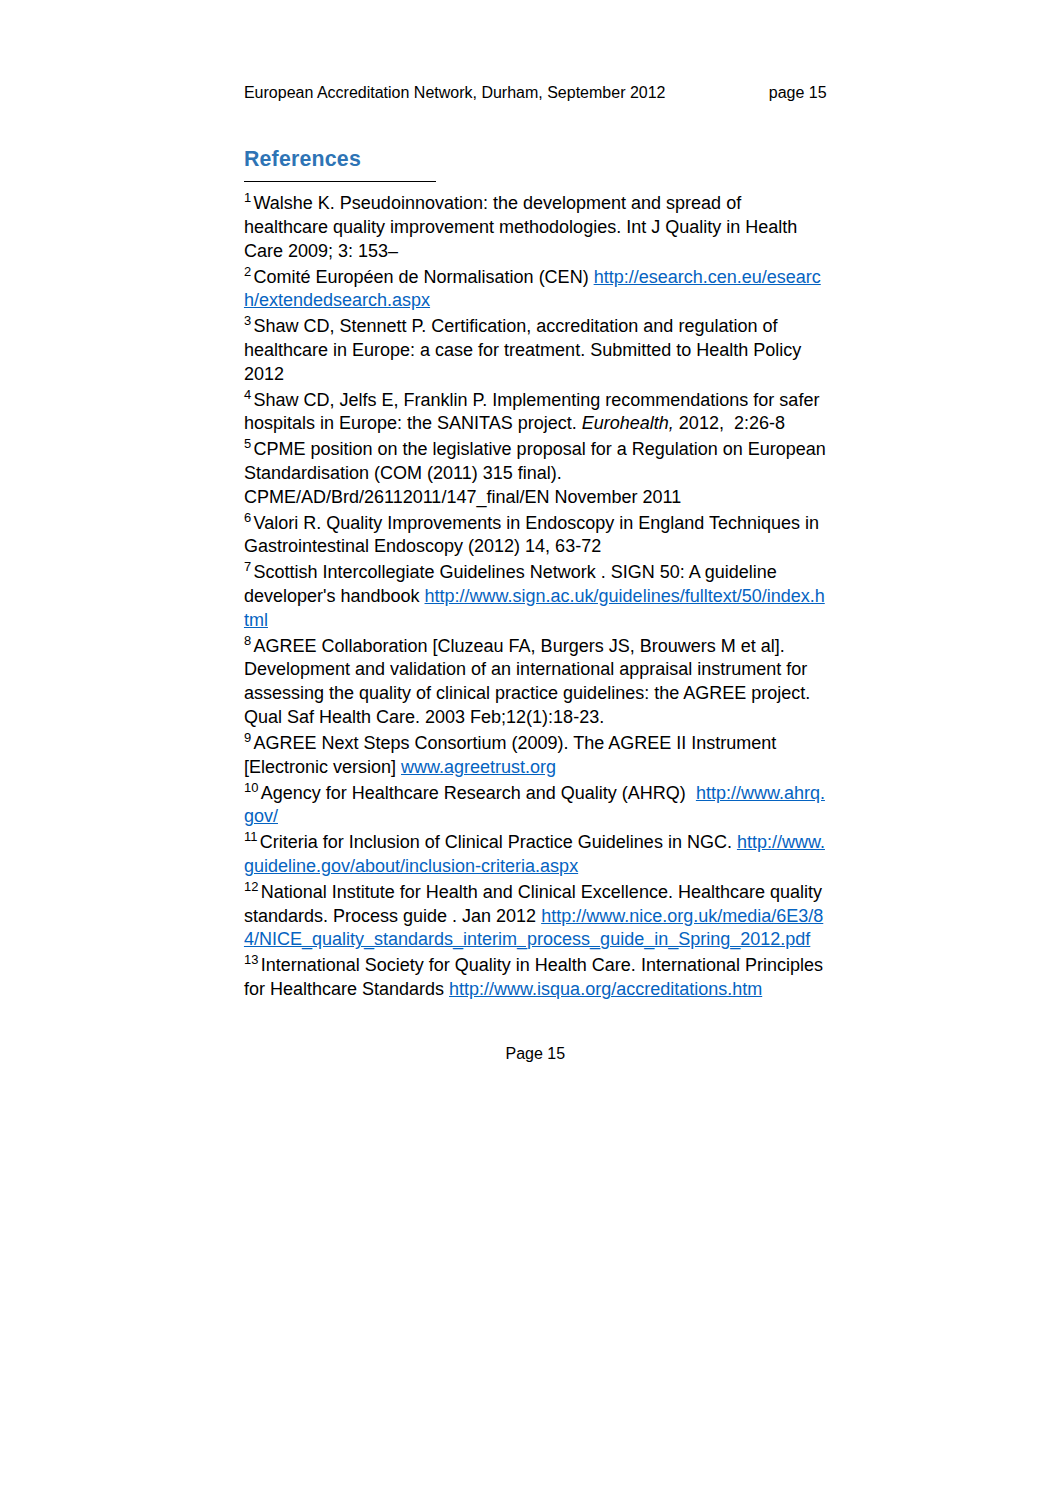European Accreditation Network, Durham, September 2012 page 15
References
1Walshe K. Pseudoinnovation: the development and spread of healthcare quality improvement methodologies. Int J Quality in Health Care 2009; 3: 153–
2Comité Européen de Normalisation (CEN) http://esearch.cen.eu/esearch/extendedsearch.aspx
3Shaw CD, Stennett P. Certification, accreditation and regulation of healthcare in Europe: a case for treatment. Submitted to Health Policy 2012
4Shaw CD, Jelfs E, Franklin P. Implementing recommendations for safer hospitals in Europe: the SANITAS project. Eurohealth, 2012, 2:26-8
5CPME position on the legislative proposal for a Regulation on European Standardisation (COM (2011) 315 final). CPME/AD/Brd/26112011/147_final/EN November 2011
6Valori R. Quality Improvements in Endoscopy in England Techniques in Gastrointestinal Endoscopy (2012) 14, 63-72
7Scottish Intercollegiate Guidelines Network . SIGN 50: A guideline developer's handbook http://www.sign.ac.uk/guidelines/fulltext/50/index.html
8AGREE Collaboration [Cluzeau FA, Burgers JS, Brouwers M et al]. Development and validation of an international appraisal instrument for assessing the quality of clinical practice guidelines: the AGREE project. Qual Saf Health Care. 2003 Feb;12(1):18-23.
9AGREE Next Steps Consortium (2009). The AGREE II Instrument [Electronic version] www.agreetrust.org
10Agency for Healthcare Research and Quality (AHRQ) http://www.ahrq.gov/
11Criteria for Inclusion of Clinical Practice Guidelines in NGC. http://www.guideline.gov/about/inclusion-criteria.aspx
12National Institute for Health and Clinical Excellence. Healthcare quality standards. Process guide . Jan 2012 http://www.nice.org.uk/media/6E3/84/NICE_quality_standards_interim_process_guide_in_Spring_2012.pdf
13International Society for Quality in Health Care. International Principles for Healthcare Standards http://www.isqua.org/accreditations.htm
Page 15